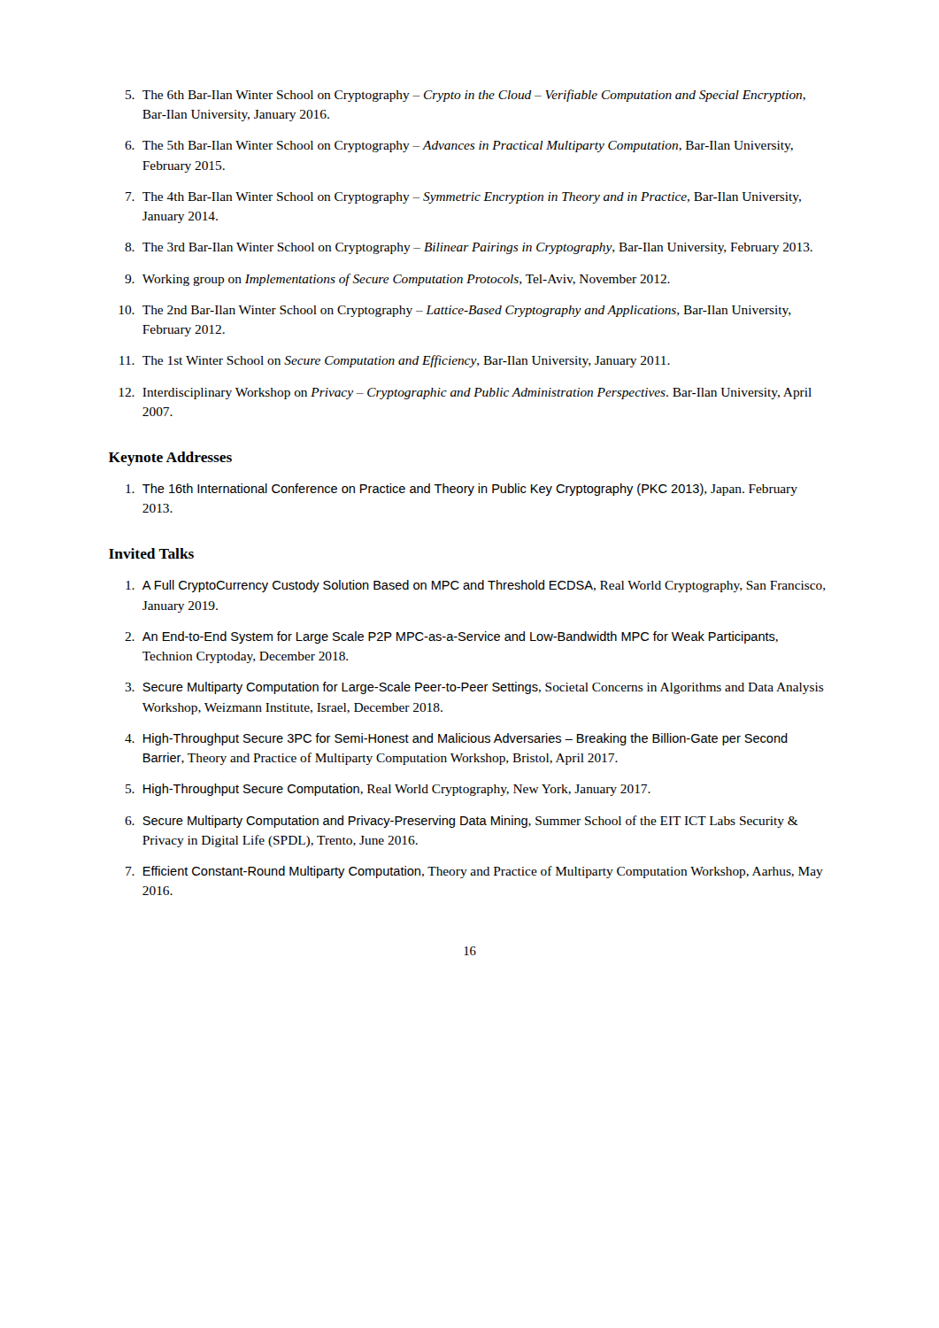The 6th Bar-Ilan Winter School on Cryptography – Crypto in the Cloud – Verifiable Computation and Special Encryption, Bar-Ilan University, January 2016.
The 5th Bar-Ilan Winter School on Cryptography – Advances in Practical Multiparty Computation, Bar-Ilan University, February 2015.
The 4th Bar-Ilan Winter School on Cryptography – Symmetric Encryption in Theory and in Practice, Bar-Ilan University, January 2014.
The 3rd Bar-Ilan Winter School on Cryptography – Bilinear Pairings in Cryptography, Bar-Ilan University, February 2013.
Working group on Implementations of Secure Computation Protocols, Tel-Aviv, November 2012.
The 2nd Bar-Ilan Winter School on Cryptography – Lattice-Based Cryptography and Applications, Bar-Ilan University, February 2012.
The 1st Winter School on Secure Computation and Efficiency, Bar-Ilan University, January 2011.
Interdisciplinary Workshop on Privacy – Cryptographic and Public Administration Perspectives. Bar-Ilan University, April 2007.
Keynote Addresses
The 16th International Conference on Practice and Theory in Public Key Cryptography (PKC 2013), Japan. February 2013.
Invited Talks
A Full CryptoCurrency Custody Solution Based on MPC and Threshold ECDSA, Real World Cryptography, San Francisco, January 2019.
An End-to-End System for Large Scale P2P MPC-as-a-Service and Low-Bandwidth MPC for Weak Participants, Technion Cryptoday, December 2018.
Secure Multiparty Computation for Large-Scale Peer-to-Peer Settings, Societal Concerns in Algorithms and Data Analysis Workshop, Weizmann Institute, Israel, December 2018.
High-Throughput Secure 3PC for Semi-Honest and Malicious Adversaries – Breaking the Billion-Gate per Second Barrier, Theory and Practice of Multiparty Computation Workshop, Bristol, April 2017.
High-Throughput Secure Computation, Real World Cryptography, New York, January 2017.
Secure Multiparty Computation and Privacy-Preserving Data Mining, Summer School of the EIT ICT Labs Security & Privacy in Digital Life (SPDL), Trento, June 2016.
Efficient Constant-Round Multiparty Computation, Theory and Practice of Multiparty Computation Workshop, Aarhus, May 2016.
16